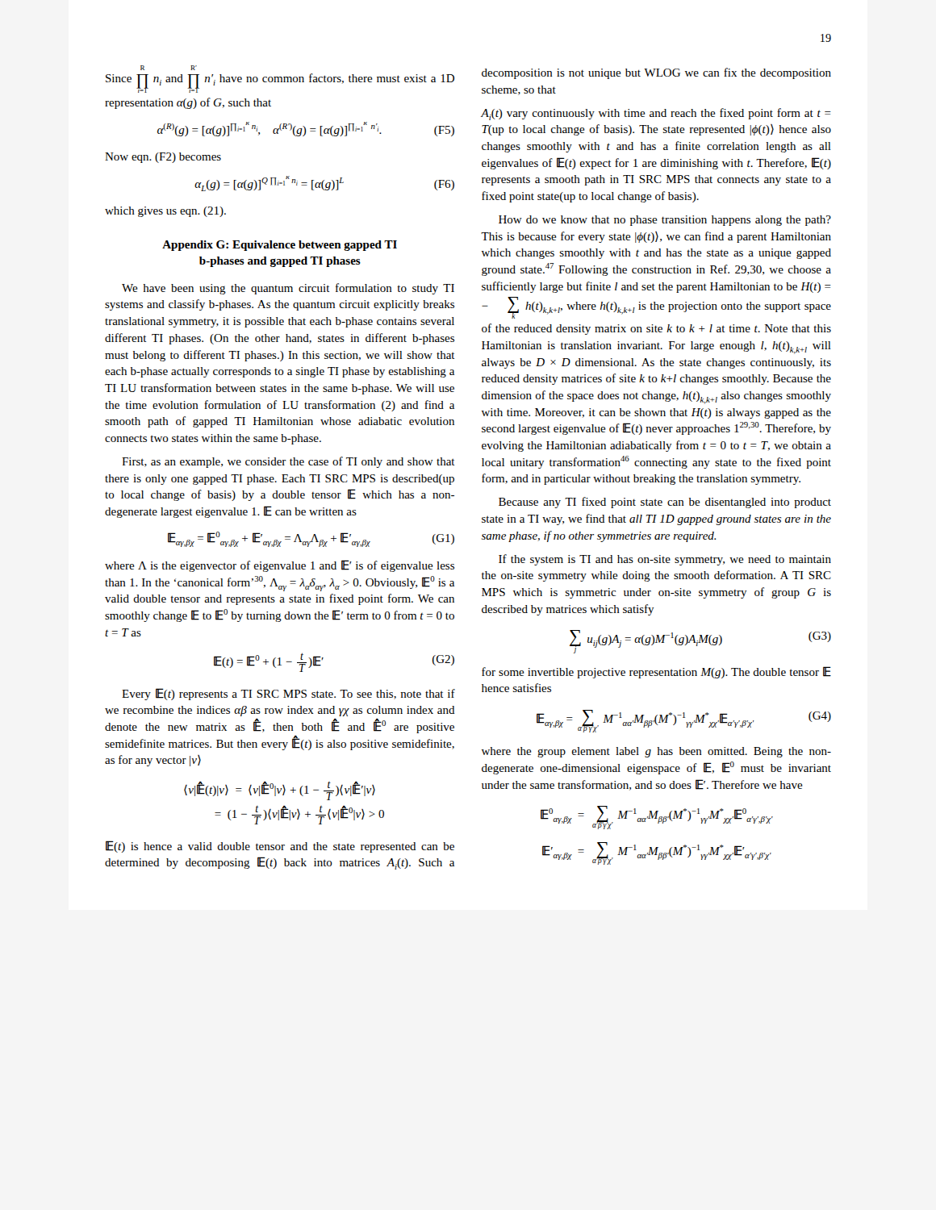19
Since R∏i=1 ni and R′∏i=1 n′i have no common factors, there must exist a 1D representation α(g) of G, such that
(F5) α(R)(g) = [α(g)]∏i=1R ni, α(R′)(g) = [α(g)]∏i=1R′ n′i.
Now eqn. (F2) becomes
(F6) αL(g) = [α(g)]Q ∏i=1R ni = [α(g)]L
which gives us eqn. (21).
Appendix G: Equivalence between gapped TI
b-phases and gapped TI phases
We have been using the quantum circuit formulation to study TI systems and classify b-phases. As the quantum circuit explicitly breaks translational symmetry, it is possible that each b-phase contains several different TI phases. (On the other hand, states in different b-phases must belong to different TI phases.) In this section, we will show that each b-phase actually corresponds to a single TI phase by establishing a TI LU transformation between states in the same b-phase. We will use the time evolution formulation of LU transformation (2) and find a smooth path of gapped TI Hamiltonian whose adiabatic evolution connects two states within the same b-phase.
First, as an example, we consider the case of TI only and show that there is only one gapped TI phase. Each TI SRC MPS is described(up to local change of basis) by a double tensor 𝔼 which has a non-degenerate largest eigenvalue 1. 𝔼 can be written as
(G1) 𝔼αγ,βχ = 𝔼0αγ,βχ + 𝔼′αγ,βχ = ΛαγΛβχ + 𝔼′αγ,βχ
where Λ is the eigenvector of eigenvalue 1 and 𝔼′ is of eigenvalue less than 1. In the ‘canonical form’30, Λαγ = λαδαγ, λα > 0. Obviously, 𝔼0 is a valid double tensor and represents a state in fixed point form. We can smoothly change 𝔼 to 𝔼0 by turning down the 𝔼′ term to 0 from t = 0 to t = T as
(G2) 𝔼(t) = 𝔼0 + (1 − tT)𝔼′
Every 𝔼(t) represents a TI SRC MPS state. To see this, note that if we recombine the indices αβ as row index and γχ as column index and denote the new matrix as 𝔼̂, then both 𝔼̂ and 𝔼̂0 are positive semidefinite matrices. But then every 𝔼̂(t) is also positive semidefinite, as for any vector |v⟩
⟨v|𝔼̂(t)|v⟩ = ⟨v|𝔼̂0|v⟩ + (1 − tT)⟨v|𝔼̂′|v⟩
= (1 − tT)⟨v|𝔼̂|v⟩ + tT⟨v|𝔼̂0|v⟩ > 0
𝔼(t) is hence a valid double tensor and the state represented can be determined by decomposing 𝔼(t) back into matrices Ai(t). Such a decomposition is not unique but WLOG we can fix the decomposition scheme, so that
Ai(t) vary continuously with time and reach the fixed point form at t = T(up to local change of basis). The state represented |ϕ(t)⟩ hence also changes smoothly with t and has a finite correlation length as all eigenvalues of 𝔼(t) expect for 1 are diminishing with t. Therefore, 𝔼(t) represents a smooth path in TI SRC MPS that connects any state to a fixed point state(up to local change of basis).
How do we know that no phase transition happens along the path? This is because for every state |ϕ(t)⟩, we can find a parent Hamiltonian which changes smoothly with t and has the state as a unique gapped ground state.47 Following the construction in Ref. 29,30, we choose a sufficiently large but finite l and set the parent Hamiltonian to be H(t) = −∑k h(t)k,k+l, where h(t)k,k+l is the projection onto the support space of the reduced density matrix on site k to k + l at time t. Note that this Hamiltonian is translation invariant. For large enough l, h(t)k,k+l will always be D × D dimensional. As the state changes continuously, its reduced density matrices of site k to k+l changes smoothly. Because the dimension of the space does not change, h(t)k,k+l also changes smoothly with time. Moreover, it can be shown that H(t) is always gapped as the second largest eigenvalue of 𝔼(t) never approaches 129,30. Therefore, by evolving the Hamiltonian adiabatically from t = 0 to t = T, we obtain a local unitary transformation46 connecting any state to the fixed point form, and in particular without breaking the translation symmetry.
Because any TI fixed point state can be disentangled into product state in a TI way, we find that all TI 1D gapped ground states are in the same phase, if no other symmetries are required.
If the system is TI and has on-site symmetry, we need to maintain the on-site symmetry while doing the smooth deformation. A TI SRC MPS which is symmetric under on-site symmetry of group G is described by matrices which satisfy
(G3) ∑j uij(g)Aj = α(g)M−1(g)AiM(g)
for some invertible projective representation M(g). The double tensor 𝔼 hence satisfies
(G4) 𝔼αγ,βχ = ∑α′β′γ′χ′ M−1αα′Mββ′(M*)−1γγ′M*χχ′𝔼α′γ′,β′χ′
where the group element label g has been omitted. Being the non-degenerate one-dimensional eigenspace of 𝔼, 𝔼0 must be invariant under the same transformation, and so does 𝔼′. Therefore we have
𝔼0αγ,βχ = ∑α′β′γ′χ′ M−1αα′Mββ′(M*)−1γγ′M*χχ′𝔼0α′γ′,β′χ′
𝔼′αγ,βχ = ∑α′β′γ′χ′ M−1αα′Mββ′(M*)−1γγ′M*χχ′𝔼′α′γ′,β′χ′